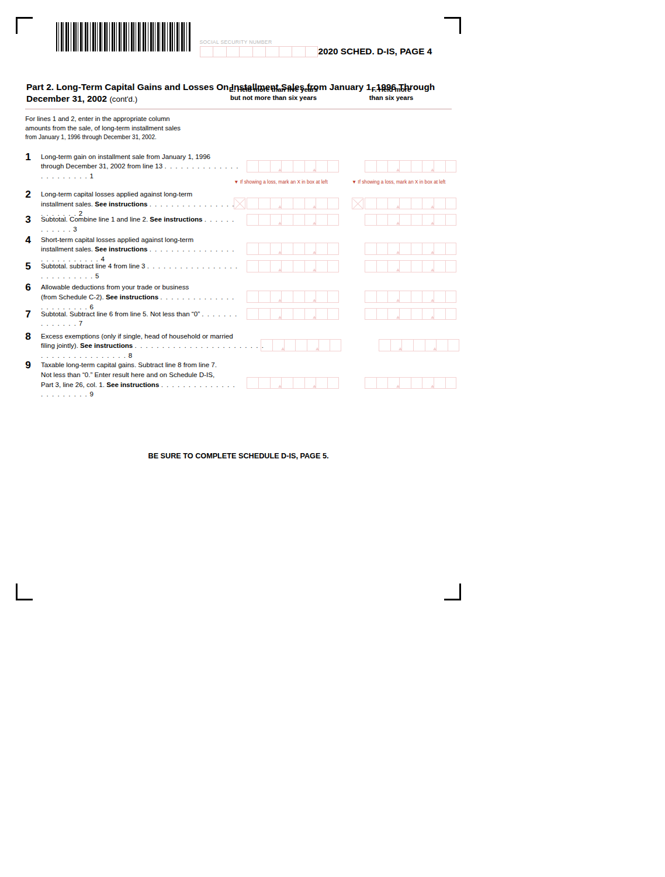SOCIAL SECURITY NUMBER
2020 SCHED. D-IS, PAGE 4
Part 2. Long-Term Capital Gains and Losses On Installment Sales from January 1, 1996 Through
December 31, 2002 (cont'd.)
For lines 1 and 2, enter in the appropriate column
amounts from the sale, of long-term installment sales
from January 1, 1996 through December 31, 2002.
E. Held more than five years
but not more than six years
F. Held more
than six years
1
Long-term gain on installment sale from January 1, 1996
through December 31, 2002 from line 13 . . . . . . . . . . . . . . . . . . . . . . . 1
▼ If showing a loss, mark an X in box at left
▼ If showing a loss, mark an X in box at left
2
Long-term capital losses applied against long-term
installment sales. See instructions . . . . . . . . . . . . . . . . . . . . . . . 2
3
Subtotal. Combine line 1 and line 2. See instructions . . . . . . . . . . . . 3
4
Short-term capital losses applied against long-term
installment sales. See instructions . . . . . . . . . . . . . . . . . . . . . . . . . . . 4
5
Subtotal. subtract line 4 from line 3 . . . . . . . . . . . . . . . . . . . . . . . . . . . 5
6
Allowable deductions from your trade or business
(from Schedule C-2). See instructions . . . . . . . . . . . . . . . . . . . . . . . 6
7
Subtotal. Subtract line 6 from line 5. Not less than “0” . . . . . . . . . . . . . . 7
8
Excess exemptions (only if single, head of household or married
filing jointly). See instructions . . . . . . . . . . . . . . . . . . . . . . . . . . . . . . . . . . . . . . . . 8
9
Taxable long-term capital gains. Subtract line 8 from line 7.
Not less than “0.” Enter result here and on Schedule D-IS,
Part 3, line 26, col. 1. See instructions . . . . . . . . . . . . . . . . . . . . . . . 9
BE SURE TO COMPLETE SCHEDULE D-IS, PAGE 5.